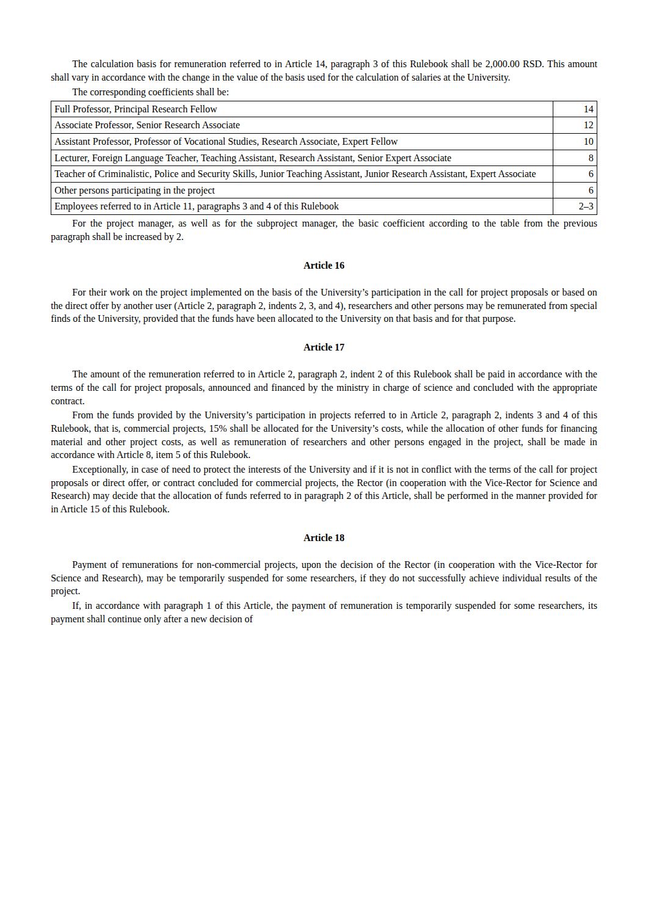The calculation basis for remuneration referred to in Article 14, paragraph 3 of this Rulebook shall be 2,000.00 RSD. This amount shall vary in accordance with the change in the value of the basis used for the calculation of salaries at the University.
The corresponding coefficients shall be:
| Full Professor, Principal Research Fellow | 14 |
| Associate Professor, Senior Research Associate | 12 |
| Assistant Professor, Professor of Vocational Studies, Research Associate, Expert Fellow | 10 |
| Lecturer, Foreign Language Teacher, Teaching Assistant, Research Assistant, Senior Expert Associate | 8 |
| Teacher of Criminalistic, Police and Security Skills, Junior Teaching Assistant, Junior Research Assistant, Expert Associate | 6 |
| Other persons participating in the project | 6 |
| Employees referred to in Article 11, paragraphs 3 and 4 of this Rulebook | 2–3 |
For the project manager, as well as for the subproject manager, the basic coefficient according to the table from the previous paragraph shall be increased by 2.
Article 16
For their work on the project implemented on the basis of the University’s participation in the call for project proposals or based on the direct offer by another user (Article 2, paragraph 2, indents 2, 3, and 4), researchers and other persons may be remunerated from special finds of the University, provided that the funds have been allocated to the University on that basis and for that purpose.
Article 17
The amount of the remuneration referred to in Article 2, paragraph 2, indent 2 of this Rulebook shall be paid in accordance with the terms of the call for project proposals, announced and financed by the ministry in charge of science and concluded with the appropriate contract.
From the funds provided by the University’s participation in projects referred to in Article 2, paragraph 2, indents 3 and 4 of this Rulebook, that is, commercial projects, 15% shall be allocated for the University’s costs, while the allocation of other funds for financing material and other project costs, as well as remuneration of researchers and other persons engaged in the project, shall be made in accordance with Article 8, item 5 of this Rulebook.
Exceptionally, in case of need to protect the interests of the University and if it is not in conflict with the terms of the call for project proposals or direct offer, or contract concluded for commercial projects, the Rector (in cooperation with the Vice-Rector for Science and Research) may decide that the allocation of funds referred to in paragraph 2 of this Article, shall be performed in the manner provided for in Article 15 of this Rulebook.
Article 18
Payment of remunerations for non-commercial projects, upon the decision of the Rector (in cooperation with the Vice-Rector for Science and Research), may be temporarily suspended for some researchers, if they do not successfully achieve individual results of the project.
If, in accordance with paragraph 1 of this Article, the payment of remuneration is temporarily suspended for some researchers, its payment shall continue only after a new decision of